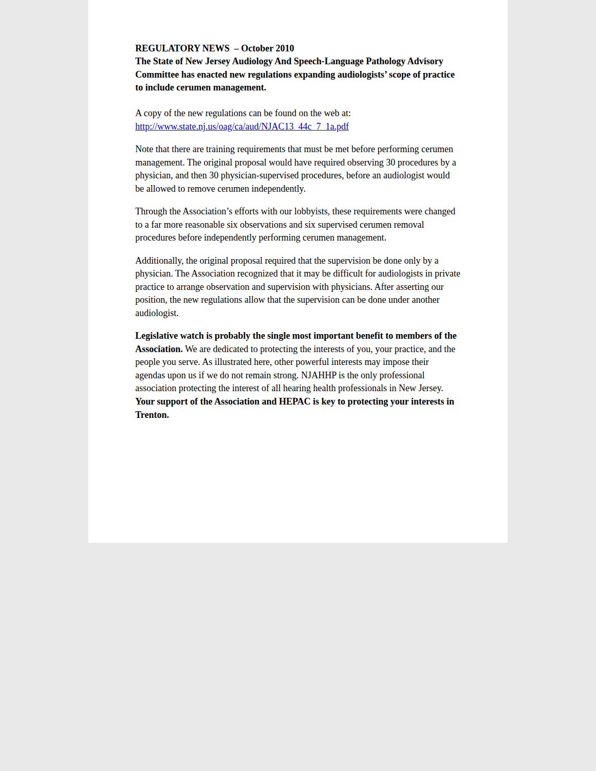REGULATORY NEWS – October 2010 The State of New Jersey Audiology And Speech-Language Pathology Advisory Committee has enacted new regulations expanding audiologists’ scope of practice to include cerumen management.
A copy of the new regulations can be found on the web at:
http://www.state.nj.us/oag/ca/aud/NJAC13_44c_7_1a.pdf
Note that there are training requirements that must be met before performing cerumen management. The original proposal would have required observing 30 procedures by a physician, and then 30 physician-supervised procedures, before an audiologist would be allowed to remove cerumen independently.
Through the Association’s efforts with our lobbyists, these requirements were changed to a far more reasonable six observations and six supervised cerumen removal procedures before independently performing cerumen management.
Additionally, the original proposal required that the supervision be done only by a physician. The Association recognized that it may be difficult for audiologists in private practice to arrange observation and supervision with physicians. After asserting our position, the new regulations allow that the supervision can be done under another audiologist.
Legislative watch is probably the single most important benefit to members of the Association. We are dedicated to protecting the interests of you, your practice, and the people you serve. As illustrated here, other powerful interests may impose their agendas upon us if we do not remain strong. NJAHHP is the only professional association protecting the interest of all hearing health professionals in New Jersey. Your support of the Association and HEPAC is key to protecting your interests in Trenton.